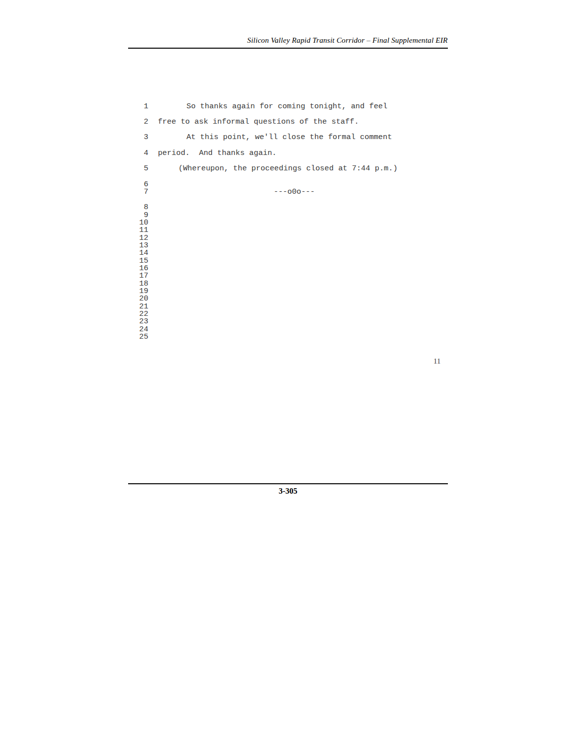Silicon Valley Rapid Transit Corridor – Final Supplemental EIR
So thanks again for coming tonight, and feel
free to ask informal questions of the staff.
At this point, we'll close the formal comment
period. And thanks again.
(Whereupon, the proceedings closed at 7:44 p.m.)
---o0o---
11
3-305